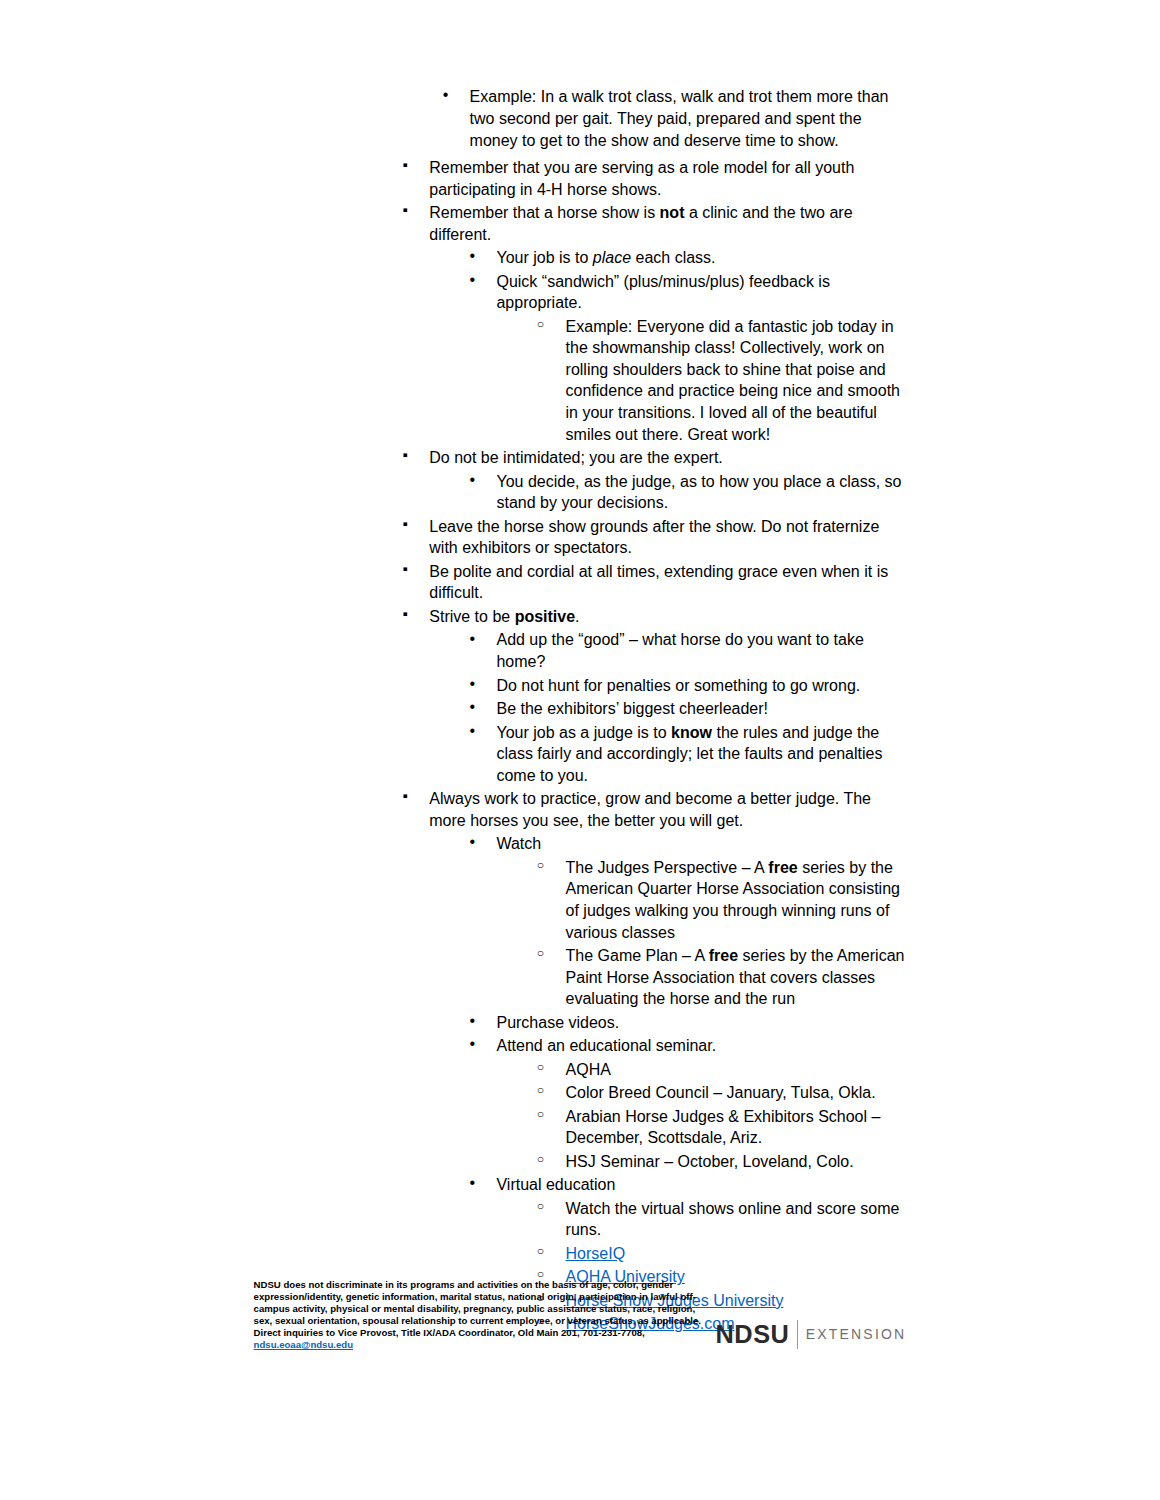Example: In a walk trot class, walk and trot them more than two second per gait. They paid, prepared and spent the money to get to the show and deserve time to show.
Remember that you are serving as a role model for all youth participating in 4-H horse shows.
Remember that a horse show is not a clinic and the two are different.
Your job is to place each class.
Quick “sandwich” (plus/minus/plus) feedback is appropriate.
Example: Everyone did a fantastic job today in the showmanship class! Collectively, work on rolling shoulders back to shine that poise and confidence and practice being nice and smooth in your transitions. I loved all of the beautiful smiles out there. Great work!
Do not be intimidated; you are the expert.
You decide, as the judge, as to how you place a class, so stand by your decisions.
Leave the horse show grounds after the show. Do not fraternize with exhibitors or spectators.
Be polite and cordial at all times, extending grace even when it is difficult.
Strive to be positive.
Add up the “good” – what horse do you want to take home?
Do not hunt for penalties or something to go wrong.
Be the exhibitors’ biggest cheerleader!
Your job as a judge is to know the rules and judge the class fairly and accordingly; let the faults and penalties come to you.
Always work to practice, grow and become a better judge. The more horses you see, the better you will get.
Watch
The Judges Perspective – A free series by the American Quarter Horse Association consisting of judges walking you through winning runs of various classes
The Game Plan – A free series by the American Paint Horse Association that covers classes evaluating the horse and the run
Purchase videos.
Attend an educational seminar.
AQHA
Color Breed Council – January, Tulsa, Okla.
Arabian Horse Judges & Exhibitors School – December, Scottsdale, Ariz.
HSJ Seminar – October, Loveland, Colo.
Virtual education
Watch the virtual shows online and score some runs.
HorseIQ
AQHA University
Horse Show Judges University
HorseShowJudges.com
NDSU does not discriminate in its programs and activities on the basis of age, color, gender expression/identity, genetic information, marital status, national origin, participation in lawful off-campus activity, physical or mental disability, pregnancy, public assistance status, race, religion, sex, sexual orientation, spousal relationship to current employee, or veteran status, as applicable. Direct inquiries to Vice Provost, Title IX/ADA Coordinator, Old Main 201, 701-231-7708, ndsu.eoaa@ndsu.edu
NDSU EXTENSION